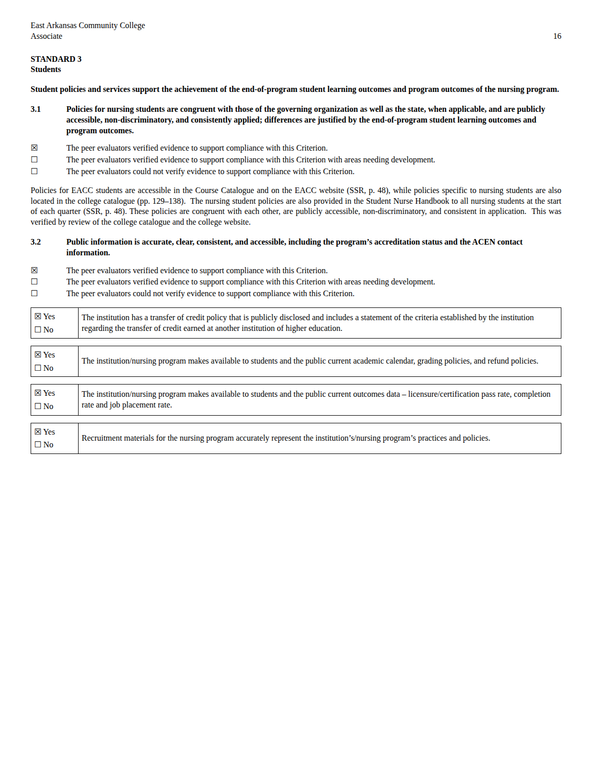East Arkansas Community College
Associate
16
Standard 3
Students
Student policies and services support the achievement of the end-of-program student learning outcomes and program outcomes of the nursing program.
3.1
Policies for nursing students are congruent with those of the governing organization as well as the state, when applicable, and are publicly accessible, non-discriminatory, and consistently applied; differences are justified by the end-of-program student learning outcomes and program outcomes.
☒
The peer evaluators verified evidence to support compliance with this Criterion.
☐
The peer evaluators verified evidence to support compliance with this Criterion with areas needing development.
☐
The peer evaluators could not verify evidence to support compliance with this Criterion.
Policies for EACC students are accessible in the Course Catalogue and on the EACC website (SSR, p. 48), while policies specific to nursing students are also located in the college catalogue (pp. 129–138). The nursing student policies are also provided in the Student Nurse Handbook to all nursing students at the start of each quarter (SSR, p. 48). These policies are congruent with each other, are publicly accessible, non-discriminatory, and consistent in application. This was verified by review of the college catalogue and the college website.
3.2
Public information is accurate, clear, consistent, and accessible, including the program’s accreditation status and the ACEN contact information.
☒
The peer evaluators verified evidence to support compliance with this Criterion.
☐
The peer evaluators verified evidence to support compliance with this Criterion with areas needing development.
☐
The peer evaluators could not verify evidence to support compliance with this Criterion.
| ☒ Yes ☐ No | The institution has a transfer of credit policy that is publicly disclosed and includes a statement of the criteria established by the institution regarding the transfer of credit earned at another institution of higher education. |
| ☒ Yes ☐ No | The institution/nursing program makes available to students and the public current academic calendar, grading policies, and refund policies. |
| ☒ Yes ☐ No | The institution/nursing program makes available to students and the public current outcomes data – licensure/certification pass rate, completion rate and job placement rate. |
| ☒ Yes ☐ No | Recruitment materials for the nursing program accurately represent the institution’s/nursing program’s practices and policies. |